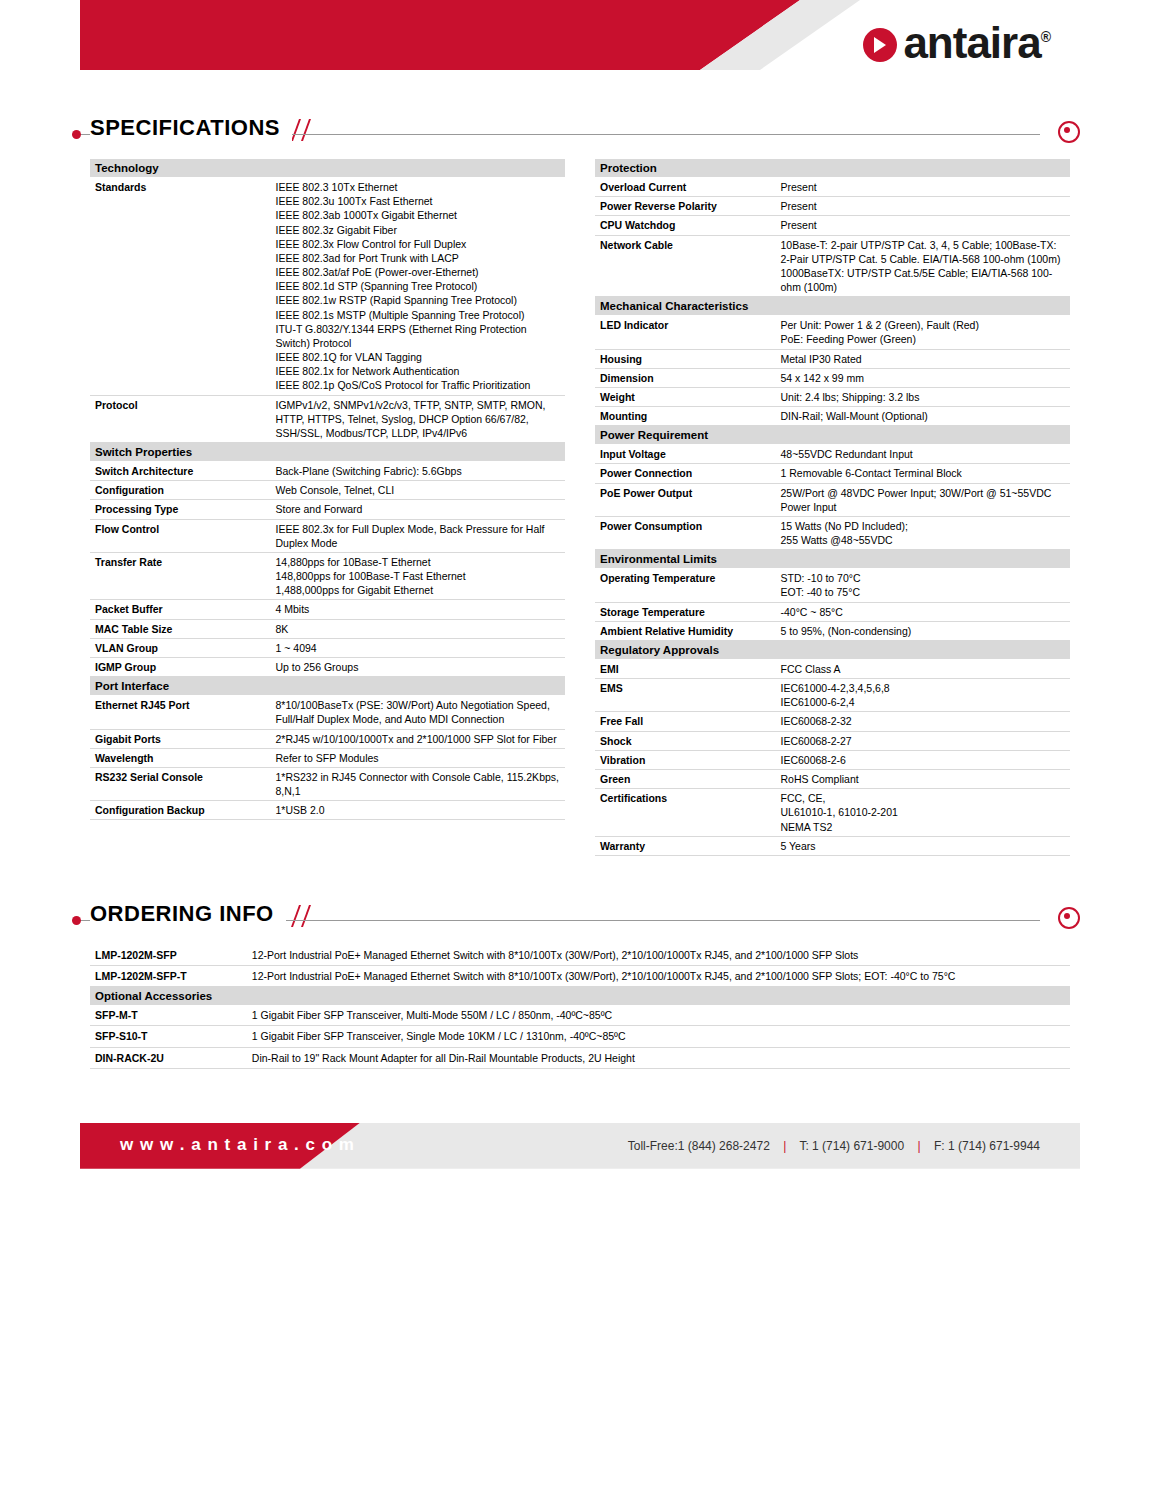antaira®
SPECIFICATIONS
| Technology |
| --- |
| Standards | IEEE 802.3 10Tx Ethernet IEEE 802.3u 100Tx Fast Ethernet IEEE 802.3ab 1000Tx Gigabit Ethernet IEEE 802.3z Gigabit Fiber IEEE 802.3x Flow Control for Full Duplex IEEE 802.3ad for Port Trunk with LACP IEEE 802.3at/af PoE (Power-over-Ethernet) IEEE 802.1d STP (Spanning Tree Protocol) IEEE 802.1w RSTP (Rapid Spanning Tree Protocol) IEEE 802.1s MSTP (Multiple Spanning Tree Protocol) ITU-T G.8032/Y.1344 ERPS (Ethernet Ring Protection Switch) Protocol IEEE 802.1Q for VLAN Tagging IEEE 802.1x for Network Authentication IEEE 802.1p QoS/CoS Protocol for Traffic Prioritization |
| Protocol | IGMPv1/v2, SNMPv1/v2c/v3, TFTP, SNTP, SMTP, RMON, HTTP, HTTPS, Telnet, Syslog, DHCP Option 66/67/82, SSH/SSL, Modbus/TCP, LLDP, IPv4/IPv6 |
| Switch Properties |
| Switch Architecture | Back-Plane (Switching Fabric): 5.6Gbps |
| Configuration | Web Console, Telnet, CLI |
| Processing Type | Store and Forward |
| Flow Control | IEEE 802.3x for Full Duplex Mode, Back Pressure for Half Duplex Mode |
| Transfer Rate | 14,880pps for 10Base-T Ethernet 148,800pps for 100Base-T Fast Ethernet 1,488,000pps for Gigabit Ethernet |
| Packet Buffer | 4 Mbits |
| MAC Table Size | 8K |
| VLAN Group | 1 ~ 4094 |
| IGMP Group | Up to 256 Groups |
| Port Interface |
| Ethernet RJ45 Port | 8*10/100BaseTx (PSE: 30W/Port) Auto Negotiation Speed, Full/Half Duplex Mode, and Auto MDI Connection |
| Gigabit Ports | 2*RJ45 w/10/100/1000Tx and 2*100/1000 SFP Slot for Fiber |
| Wavelength | Refer to SFP Modules |
| RS232 Serial Console | 1*RS232 in RJ45 Connector with Console Cable, 115.2Kbps, 8,N,1 |
| Configuration Backup | 1*USB 2.0 |
| Protection |
| --- |
| Overload Current | Present |
| Power Reverse Polarity | Present |
| CPU Watchdog | Present |
| Network Cable | 10Base-T: 2-pair UTP/STP Cat. 3, 4, 5 Cable; 100Base-TX: 2-Pair UTP/STP Cat. 5 Cable. EIA/TIA-568 100-ohm (100m) 1000BaseTX: UTP/STP Cat.5/5E Cable; EIA/TIA-568 100-ohm (100m) |
| Mechanical Characteristics |
| LED Indicator | Per Unit: Power 1 & 2 (Green), Fault (Red) PoE: Feeding Power (Green) |
| Housing | Metal IP30 Rated |
| Dimension | 54 x 142 x 99 mm |
| Weight | Unit: 2.4 lbs; Shipping: 3.2 lbs |
| Mounting | DIN-Rail; Wall-Mount (Optional) |
| Power Requirement |
| Input Voltage | 48~55VDC Redundant Input |
| Power Connection | 1 Removable 6-Contact Terminal Block |
| PoE Power Output | 25W/Port @ 48VDC Power Input; 30W/Port @ 51~55VDC Power Input |
| Power Consumption | 15 Watts (No PD Included); 255 Watts @48~55VDC |
| Environmental Limits |
| Operating Temperature | STD: -10 to 70°C EOT: -40 to 75°C |
| Storage Temperature | -40°C ~ 85°C |
| Ambient Relative Humidity | 5 to 95%, (Non-condensing) |
| Regulatory Approvals |
| EMI | FCC Class A |
| EMS | IEC61000-4-2,3,4,5,6,8 IEC61000-6-2,4 |
| Free Fall | IEC60068-2-32 |
| Shock | IEC60068-2-27 |
| Vibration | IEC60068-2-6 |
| Green | RoHS Compliant |
| Certifications | FCC, CE, UL61010-1, 61010-2-201 NEMA TS2 |
| Warranty | 5 Years |
ORDERING INFO
| LMP-1202M-SFP | 12-Port Industrial PoE+ Managed Ethernet Switch with 8*10/100Tx (30W/Port), 2*10/100/1000Tx RJ45, and 2*100/1000 SFP Slots |
| LMP-1202M-SFP-T | 12-Port Industrial PoE+ Managed Ethernet Switch with 8*10/100Tx (30W/Port), 2*10/100/1000Tx RJ45, and 2*100/1000 SFP Slots; EOT: -40°C to 75°C |
| Optional Accessories |
| SFP-M-T | 1 Gigabit Fiber SFP Transceiver, Multi-Mode 550M / LC / 850nm, -40ºC~85ºC |
| SFP-S10-T | 1 Gigabit Fiber SFP Transceiver, Single Mode 10KM / LC / 1310nm, -40ºC~85ºC |
| DIN-RACK-2U | Din-Rail to 19" Rack Mount Adapter for all Din-Rail Mountable Products, 2U Height |
w w w . a n t a i r a . c o m
Toll-Free:1 (844) 268-2472 | T: 1 (714) 671-9000 | F: 1 (714) 671-9944